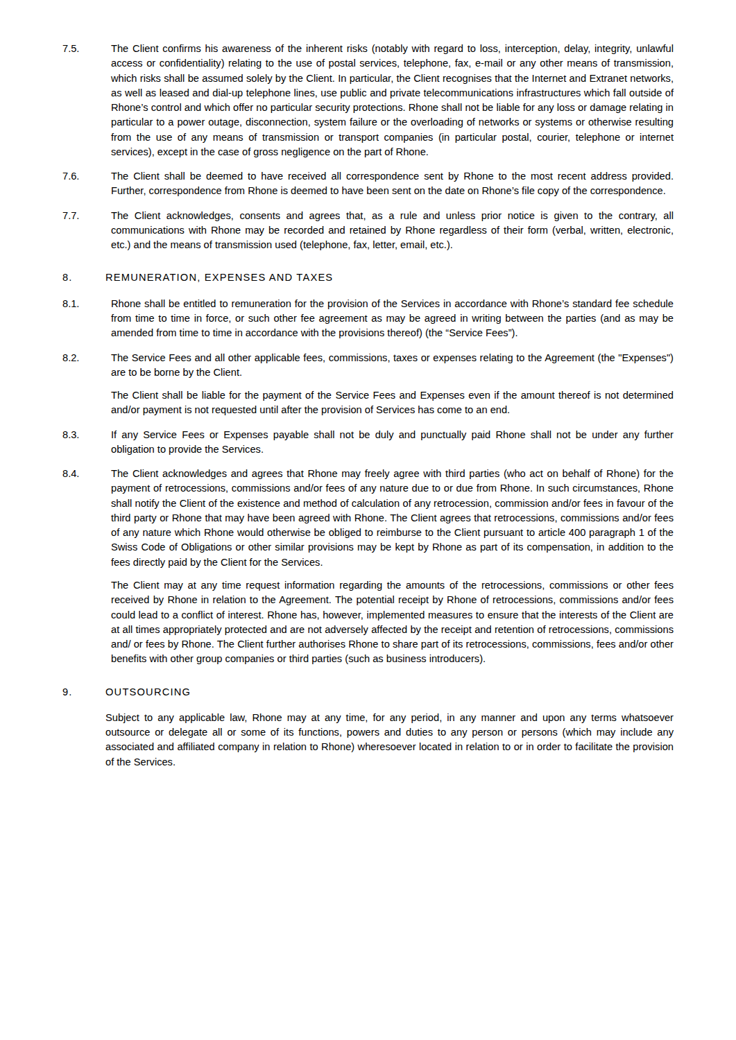7.5.
The Client confirms his awareness of the inherent risks (notably with regard to loss, interception, delay, integrity, unlawful access or confidentiality) relating to the use of postal services, telephone, fax, e-mail or any other means of transmission, which risks shall be assumed solely by the Client. In particular, the Client recognises that the Internet and Extranet networks, as well as leased and dial-up telephone lines, use public and private telecommunications infrastructures which fall outside of Rhone’s control and which offer no particular security protections. Rhone shall not be liable for any loss or damage relating in particular to a power outage, disconnection, system failure or the overloading of networks or systems or otherwise resulting from the use of any means of transmission or transport companies (in particular postal, courier, telephone or internet services), except in the case of gross negligence on the part of Rhone.
7.6.
The Client shall be deemed to have received all correspondence sent by Rhone to the most recent address provided. Further, correspondence from Rhone is deemed to have been sent on the date on Rhone’s file copy of the correspondence.
7.7.
The Client acknowledges, consents and agrees that, as a rule and unless prior notice is given to the contrary, all communications with Rhone may be recorded and retained by Rhone regardless of their form (verbal, written, electronic, etc.) and the means of transmission used (telephone, fax, letter, email, etc.).
8. REMUNERATION, EXPENSES AND TAXES
8.1.
Rhone shall be entitled to remuneration for the provision of the Services in accordance with Rhone’s standard fee schedule from time to time in force, or such other fee agreement as may be agreed in writing between the parties (and as may be amended from time to time in accordance with the provisions thereof) (the “Service Fees”).
8.2.
The Service Fees and all other applicable fees, commissions, taxes or expenses relating to the Agreement (the "Expenses") are to be borne by the Client.
The Client shall be liable for the payment of the Service Fees and Expenses even if the amount thereof is not determined and/or payment is not requested until after the provision of Services has come to an end.
8.3.
If any Service Fees or Expenses payable shall not be duly and punctually paid Rhone shall not be under any further obligation to provide the Services.
8.4.
The Client acknowledges and agrees that Rhone may freely agree with third parties (who act on behalf of Rhone) for the payment of retrocessions, commissions and/or fees of any nature due to or due from Rhone. In such circumstances, Rhone shall notify the Client of the existence and method of calculation of any retrocession, commission and/or fees in favour of the third party or Rhone that may have been agreed with Rhone. The Client agrees that retrocessions, commissions and/or fees of any nature which Rhone would otherwise be obliged to reimburse to the Client pursuant to article 400 paragraph 1 of the Swiss Code of Obligations or other similar provisions may be kept by Rhone as part of its compensation, in addition to the fees directly paid by the Client for the Services.
The Client may at any time request information regarding the amounts of the retrocessions, commissions or other fees received by Rhone in relation to the Agreement. The potential receipt by Rhone of retrocessions, commissions and/or fees could lead to a conflict of interest. Rhone has, however, implemented measures to ensure that the interests of the Client are at all times appropriately protected and are not adversely affected by the receipt and retention of retrocessions, commissions and/ or fees by Rhone. The Client further authorises Rhone to share part of its retrocessions, commissions, fees and/or other benefits with other group companies or third parties (such as business introducers).
9. OUTSOURCING
Subject to any applicable law, Rhone may at any time, for any period, in any manner and upon any terms whatsoever outsource or delegate all or some of its functions, powers and duties to any person or persons (which may include any associated and affiliated company in relation to Rhone) wheresoever located in relation to or in order to facilitate the provision of the Services.